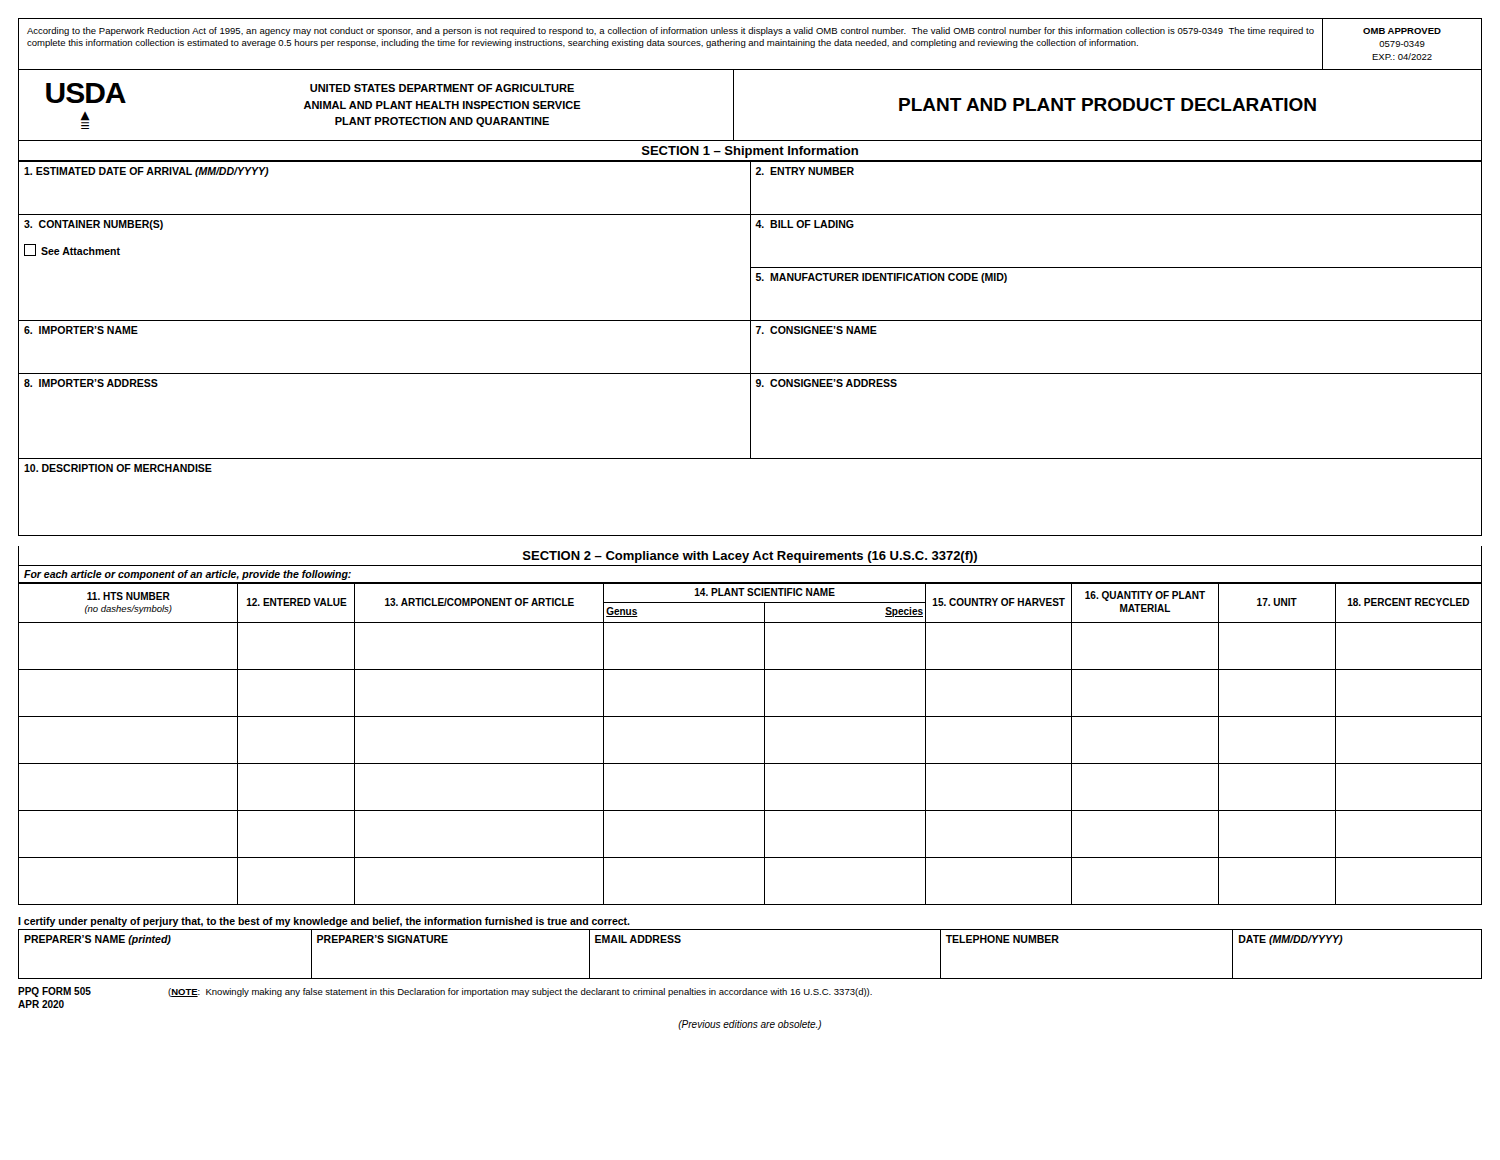According to the Paperwork Reduction Act of 1995, an agency may not conduct or sponsor, and a person is not required to respond to, a collection of information unless it displays a valid OMB control number. The valid OMB control number for this information collection is 0579-0349 The time required to complete this information collection is estimated to average 0.5 hours per response, including the time for reviewing instructions, searching existing data sources, gathering and maintaining the data needed, and completing and reviewing the collection of information.
OMB APPROVED
0579-0349
EXP.: 04/2022
USDA▴
≡
UNITED STATES DEPARTMENT OF AGRICULTURE
ANIMAL AND PLANT HEALTH INSPECTION SERVICE
PLANT PROTECTION AND QUARANTINE
PLANT AND PLANT PRODUCT DECLARATION
SECTION 1 – Shipment Information
| 1. ESTIMATED DATE OF ARRIVAL (MM/DD/YYYY) | 2. ENTRY NUMBER |
| 3. CONTAINER NUMBER(S) See Attachment | 4. BILL OF LADING |
| 5. MANUFACTURER IDENTIFICATION CODE (MID) |
| 6. IMPORTER’S NAME | 7. CONSIGNEE’S NAME |
| 8. IMPORTER’S ADDRESS | 9. CONSIGNEE’S ADDRESS |
| 10. DESCRIPTION OF MERCHANDISE |
SECTION 2 – Compliance with Lacey Act Requirements (16 U.S.C. 3372(f))
For each article or component of an article, provide the following:
| 11. HTS NUMBER (no dashes/symbols) | 12. ENTERED VALUE | 13. ARTICLE/COMPONENT OF ARTICLE | 14. PLANT SCIENTIFIC NAME | 15. COUNTRY OF HARVEST | 16. QUANTITY OF PLANT MATERIAL | 17. UNIT | 18. PERCENT RECYCLED |
| --- | --- | --- | --- | --- | --- | --- | --- |
| Genus | Species |
I certify under penalty of perjury that, to the best of my knowledge and belief, the information furnished is true and correct.
| PREPARER’S NAME (printed) | PREPARER’S SIGNATURE | EMAIL ADDRESS | TELEPHONE NUMBER | DATE (MM/DD/YYYY) |
PPQ FORM 505
APR 2020
(NOTE: Knowingly making any false statement in this Declaration for importation may subject the declarant to criminal penalties in accordance with 16 U.S.C. 3373(d)).
(Previous editions are obsolete.)